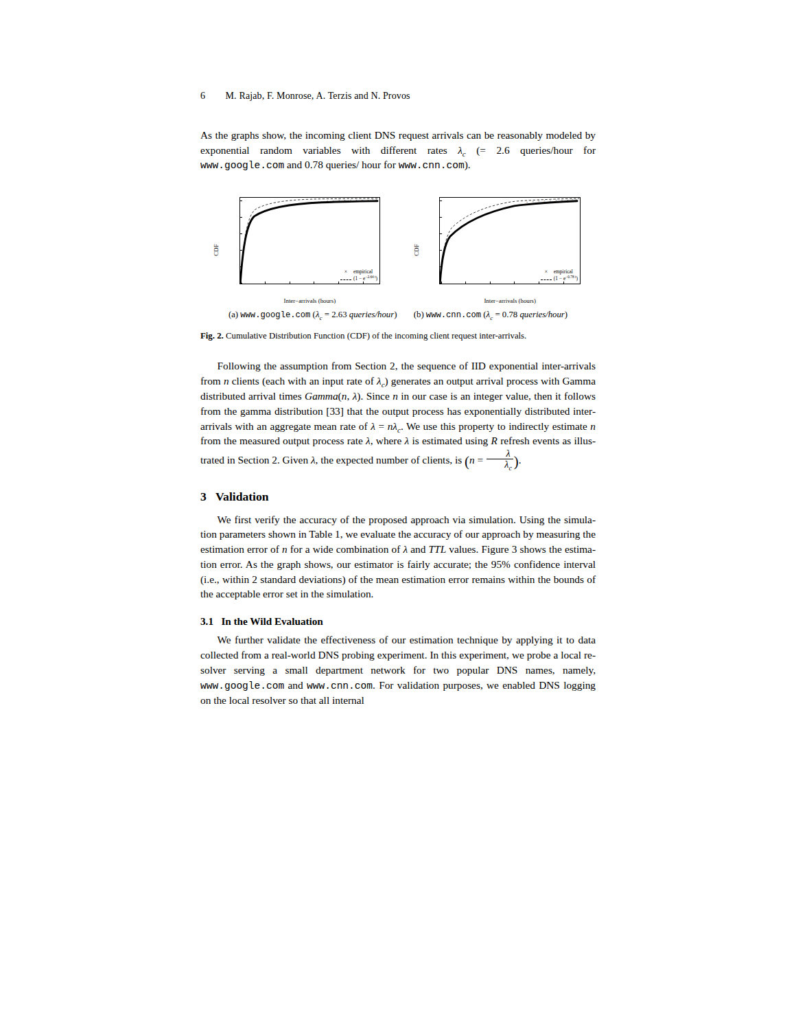6 M. Rajab, F. Monrose, A. Terzis and N. Provos
As the graphs show, the incoming client DNS request arrivals can be reasonably modeled by exponential random variables with different rates λc (= 2.6 queries/hour for www.google.com and 0.78 queries/ hour for www.cnn.com).
CDF
× × × × × × × × × ×
1
0.8
0.6
0.4
0.2
0
0
2
4
6
8
10
×empirical
(1 − e−2.64 t)
Inter−arrivals (hours)
CDF
× × × × × × × × × ×
1
0.8
0.6
0.4
0.2
0
0
2
4
6
8
10
×empirical
(1 − e−0.78 t)
Inter−arrivals (hours)
(a) www.google.com (λc = 2.63 queries/hour) (b) www.cnn.com (λc = 0.78 queries/hour)
Fig. 2. Cumulative Distribution Function (CDF) of the incoming client request inter-arrivals.
Following the assumption from Section 2, the sequence of IID exponential inter-arrivals from n clients (each with an input rate of λc) generates an output arrival process with Gamma distributed arrival times Gamma(n, λ). Since n in our case is an integer value, then it follows from the gamma distribution [33] that the output process has exponentially distributed inter-arrivals with an aggregate mean rate of λ = nλc. We use this property to indirectly estimate n from the measured output process rate λ, where λ is estimated using R refresh events as illustrated in Section 2. Given λ, the expected number of clients, is (n = λλc).
3 Validation
We first verify the accuracy of the proposed approach via simulation. Using the simulation parameters shown in Table 1, we evaluate the accuracy of our approach by measuring the estimation error of n for a wide combination of λ and TTL values. Figure 3 shows the estimation error. As the graph shows, our estimator is fairly accurate; the 95% confidence interval (i.e., within 2 standard deviations) of the mean estimation error remains within the bounds of the acceptable error set in the simulation.
3.1 In the Wild Evaluation
We further validate the effectiveness of our estimation technique by applying it to data collected from a real-world DNS probing experiment. In this experiment, we probe a local resolver serving a small department network for two popular DNS names, namely, www.google.com and www.cnn.com. For validation purposes, we enabled DNS logging on the local resolver so that all internal